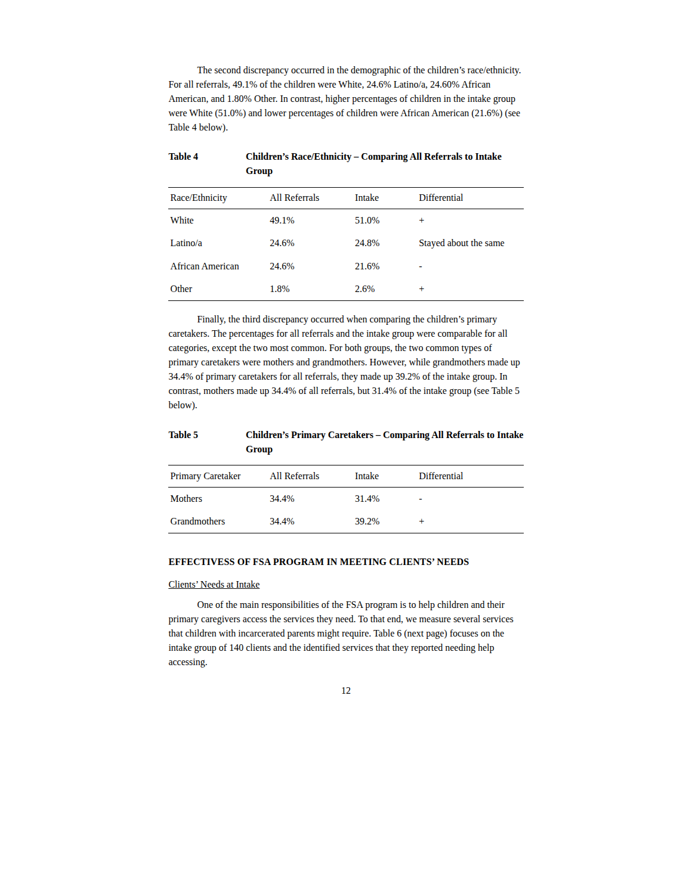The second discrepancy occurred in the demographic of the children’s race/ethnicity. For all referrals, 49.1% of the children were White, 24.6% Latino/a, 24.60% African American, and 1.80% Other. In contrast, higher percentages of children in the intake group were White (51.0%) and lower percentages of children were African American (21.6%) (see Table 4 below).
Table 4 Children’s Race/Ethnicity – Comparing All Referrals to Intake Group
| Race/Ethnicity | All Referrals | Intake | Differential |
| --- | --- | --- | --- |
| White | 49.1% | 51.0% | + |
| Latino/a | 24.6% | 24.8% | Stayed about the same |
| African American | 24.6% | 21.6% | - |
| Other | 1.8% | 2.6% | + |
Finally, the third discrepancy occurred when comparing the children’s primary caretakers. The percentages for all referrals and the intake group were comparable for all categories, except the two most common. For both groups, the two common types of primary caretakers were mothers and grandmothers. However, while grandmothers made up 34.4% of primary caretakers for all referrals, they made up 39.2% of the intake group. In contrast, mothers made up 34.4% of all referrals, but 31.4% of the intake group (see Table 5 below).
Table 5 Children’s Primary Caretakers – Comparing All Referrals to Intake Group
| Primary Caretaker | All Referrals | Intake | Differential |
| --- | --- | --- | --- |
| Mothers | 34.4% | 31.4% | - |
| Grandmothers | 34.4% | 39.2% | + |
Effectivess of FSA Program in Meeting Clients’ Needs
Clients’ Needs at Intake
One of the main responsibilities of the FSA program is to help children and their primary caregivers access the services they need. To that end, we measure several services that children with incarcerated parents might require. Table 6 (next page) focuses on the intake group of 140 clients and the identified services that they reported needing help accessing.
12